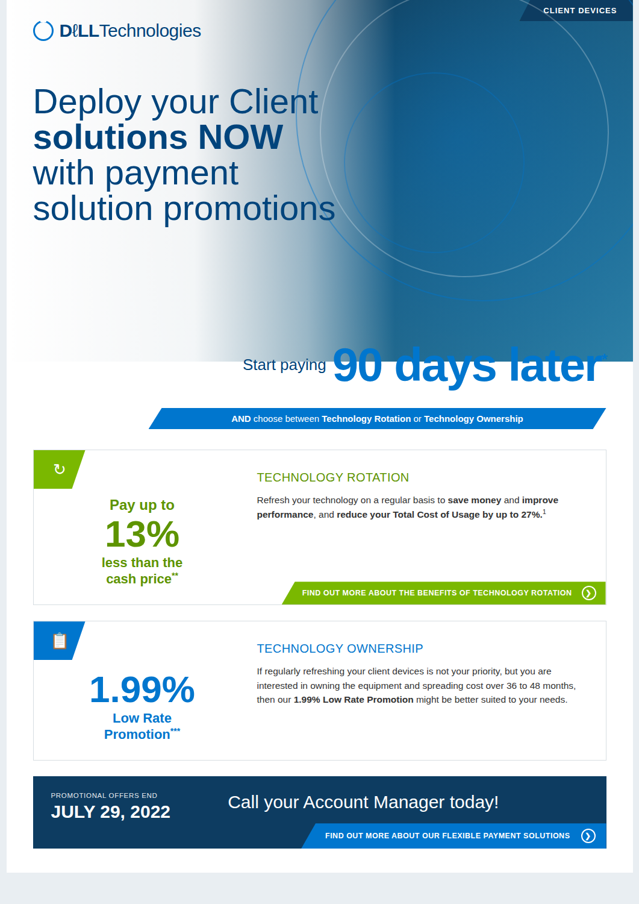CLIENT DEVICES
Dℓ LLTechnologies
Deploy your Client
solutions NOW
with payment
solution promotions
Start paying 90 days later*
AND choose between Technology Rotation or Technology Ownership
↻
Pay up to 13% less than the
cash price**
Technology Rotation
Refresh your technology on a regular basis to save money and improve performance, and reduce your Total Cost of Usage by up to 27%.1
FIND OUT MORE ABOUT THE BENEFITS OF TECHNOLOGY ROTATION❯
📋
1.99% Low Rate
Promotion***
Technology Ownership
If regularly refreshing your client devices is not your priority, but you are interested in owning the equipment and spreading cost over 36 to 48 months, then our 1.99% Low Rate Promotion might be better suited to your needs.
PROMOTIONAL OFFERS END
JULY 29, 2022
Call your Account Manager today!
FIND OUT MORE ABOUT OUR FLEXIBLE PAYMENT SOLUTIONS❯